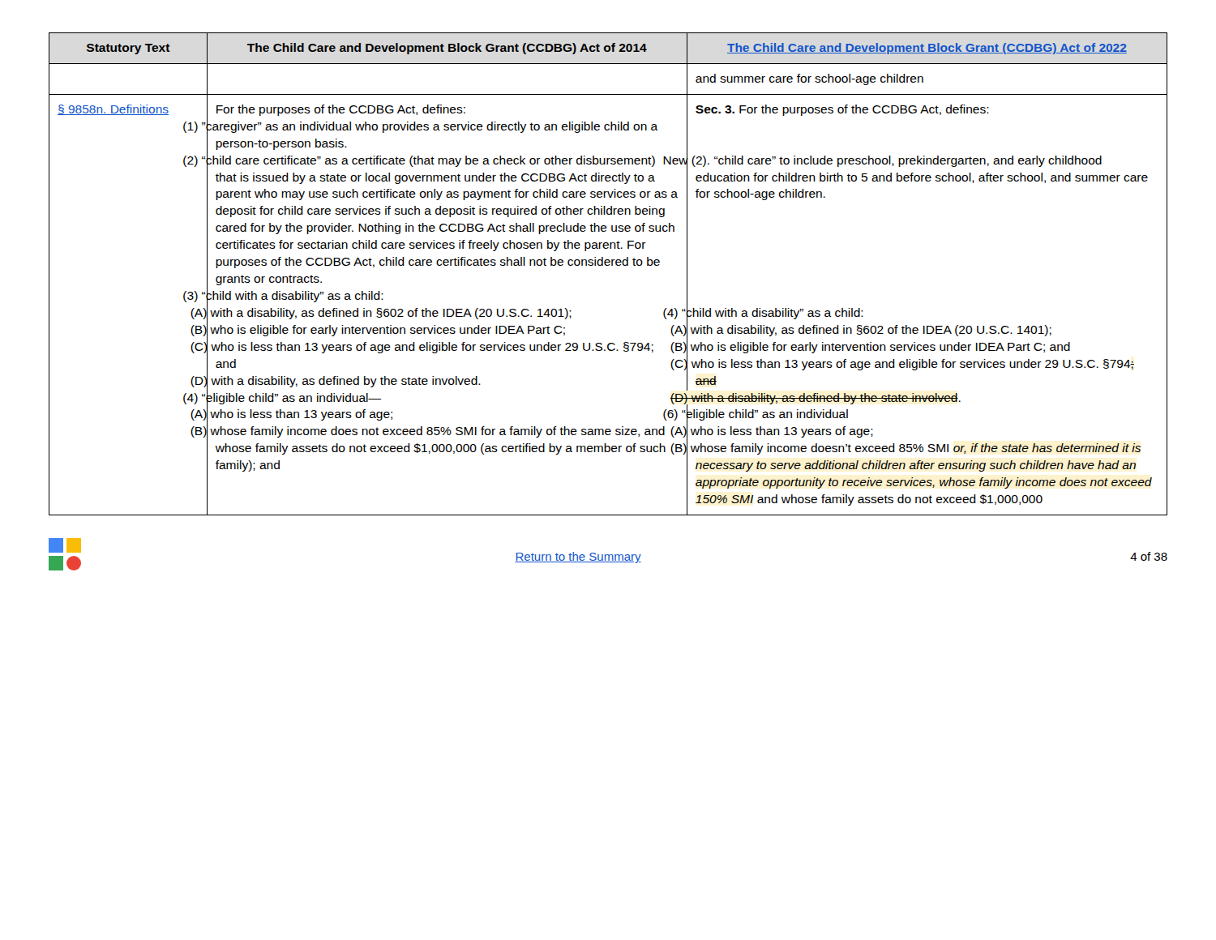| Statutory Text | The Child Care and Development Block Grant (CCDBG) Act of 2014 | The Child Care and Development Block Grant (CCDBG) Act of 2022 |
| --- | --- | --- |
| | | and summer care for school-age children |
| § 9858n. Definitions | For the purposes of the CCDBG Act, defines: (1) ”caregiver” as an individual who provides a service directly to an eligible child on a person-to-person basis. (2) “child care certificate” as a certificate (that may be a check or other disbursement) that is issued by a state or local government under the CCDBG Act directly to a parent who may use such certificate only as payment for child care services or as a deposit for child care services if such a deposit is required of other children being cared for by the provider. Nothing in the CCDBG Act shall preclude the use of such certificates for sectarian child care services if freely chosen by the parent. For purposes of the CCDBG Act, child care certificates shall not be considered to be grants or contracts. (3) “child with a disability” as a child: (A) with a disability, as defined in §602 of the IDEA (20 U.S.C. 1401); (B) who is eligible for early intervention services under IDEA Part C; (C) who is less than 13 years of age and eligible for services under 29 U.S.C. §794; and (D) with a disability, as defined by the state involved. (4) “eligible child” as an individual— (A) who is less than 13 years of age; (B) whose family income does not exceed 85% SMI for a family of the same size, and whose family assets do not exceed $1,000,000 (as certified by a member of such family); and | Sec. 3. For the purposes of the CCDBG Act, defines: New (2). “child care” to include preschool, prekindergarten, and early childhood education for children birth to 5 and before school, after school, and summer care for school-age children. (4) “child with a disability” as a child: (A) with a disability, as defined in §602 of the IDEA (20 U.S.C. 1401); (B) who is eligible for early intervention services under IDEA Part C; and (C) who is less than 13 years of age and eligible for services under 29 U.S.C. §794 ; and (D) with a disability, as defined by the state involved . (6) “eligible child” as an individual (A) who is less than 13 years of age; (B) whose family income doesn’t exceed 85% SMI or, if the state has determined it is necessary to serve additional children after ensuring such children have had an appropriate opportunity to receive services, whose family income does not exceed 150% SMI and whose family assets do not exceed $1,000,000 |
Return to the Summary
4 of 38